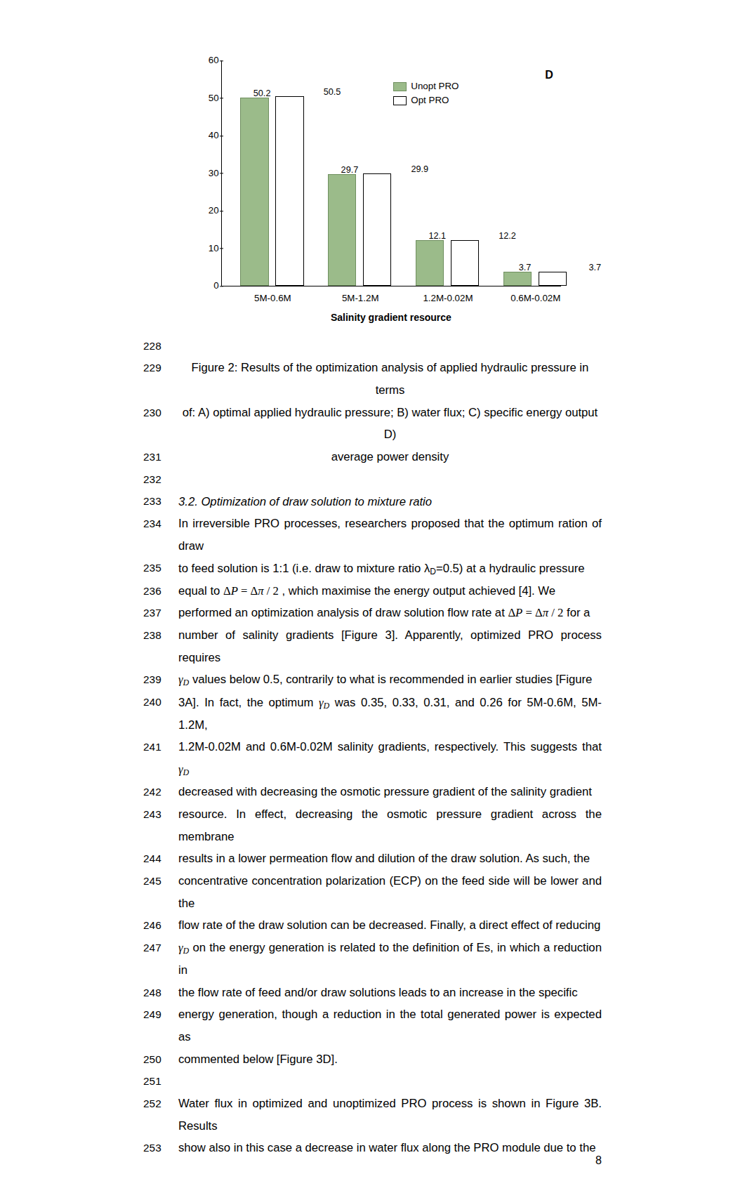D
Average power density (W/m²)
60
50
40
30
20
10
0
Unopt PRO
Opt PRO
50.2
50.5
29.7
29.9
12.1
12.2
3.7
3.7
5M-0.6M
5M-1.2M
1.2M-0.02M
0.6M-0.02M
Salinity gradient resource
228
229
Figure 2: Results of the optimization analysis of applied hydraulic pressure in terms
230
of: A) optimal applied hydraulic pressure; B) water flux; C) specific energy output D)
231
average power density
232
233
3.2. Optimization of draw solution to mixture ratio
234
In irreversible PRO processes, researchers proposed that the optimum ration of draw
235
to feed solution is 1:1 (i.e. draw to mixture ratio λD=0.5) at a hydraulic pressure
236
equal to ΔP = Δπ / 2 , which maximise the energy output achieved [4]. We
237
performed an optimization analysis of draw solution flow rate at ΔP = Δπ / 2 for a
238
number of salinity gradients [Figure 3]. Apparently, optimized PRO process requires
239
γD values below 0.5, contrarily to what is recommended in earlier studies [Figure
240
3A]. In fact, the optimum γD was 0.35, 0.33, 0.31, and 0.26 for 5M-0.6M, 5M-1.2M,
241
1.2M-0.02M and 0.6M-0.02M salinity gradients, respectively. This suggests that γD
242
decreased with decreasing the osmotic pressure gradient of the salinity gradient
243
resource. In effect, decreasing the osmotic pressure gradient across the membrane
244
results in a lower permeation flow and dilution of the draw solution. As such, the
245
concentrative concentration polarization (ECP) on the feed side will be lower and the
246
flow rate of the draw solution can be decreased. Finally, a direct effect of reducing
247
γD on the energy generation is related to the definition of Es, in which a reduction in
248
the flow rate of feed and/or draw solutions leads to an increase in the specific
249
energy generation, though a reduction in the total generated power is expected as
250
commented below [Figure 3D].
251
252
Water flux in optimized and unoptimized PRO process is shown in Figure 3B. Results
253
show also in this case a decrease in water flux along the PRO module due to the
8